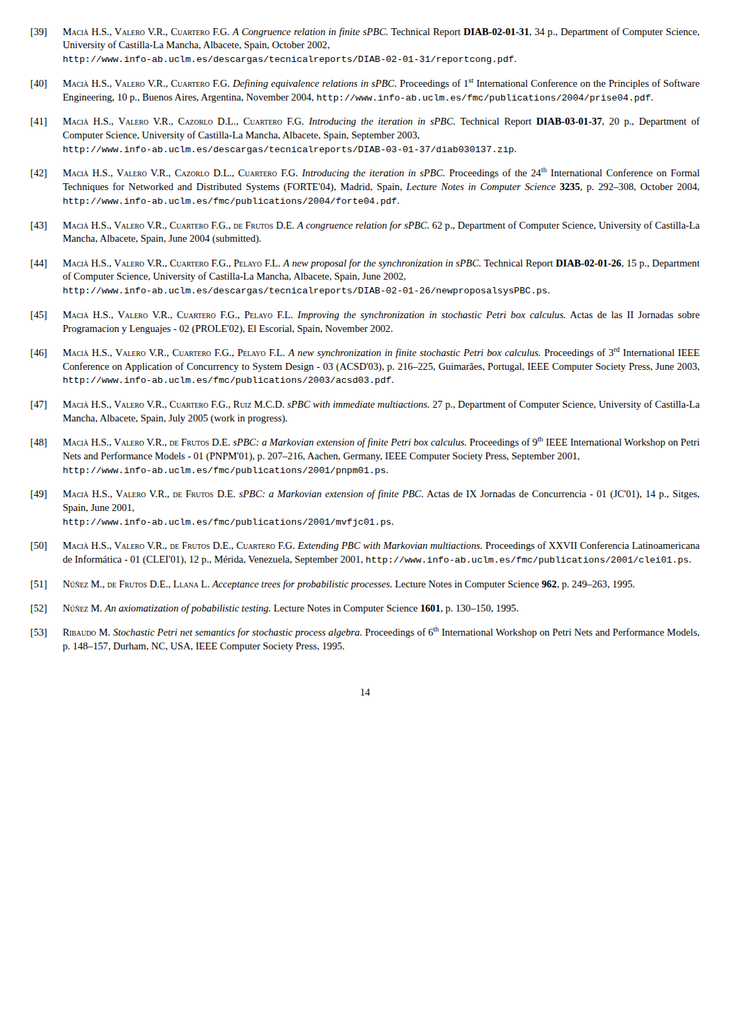Macià H.S., Valero V.R., Cuartero F.G. A Congruence relation in finite sPBC. Technical Report DIAB-02-01-31, 34 p., Department of Computer Science, University of Castilla-La Mancha, Albacete, Spain, October 2002,
http://www.info-ab.uclm.es/descargas/tecnicalreports/DIAB-02-01-31/reportcong.pdf.
Macià H.S., Valero V.R., Cuartero F.G. Defining equivalence relations in sPBC. Proceedings of 1st International Conference on the Principles of Software Engineering, 10 p., Buenos Aires, Argentina, November 2004, http://www.info-ab.uclm.es/fmc/publications/2004/prise04.pdf.
Macià H.S., Valero V.R., Cazorlo D.L., Cuartero F.G. Introducing the iteration in sPBC. Technical Report DIAB-03-01-37, 20 p., Department of Computer Science, University of Castilla-La Mancha, Albacete, Spain, September 2003,
http://www.info-ab.uclm.es/descargas/tecnicalreports/DIAB-03-01-37/diab030137.zip.
Macià H.S., Valero V.R., Cazorlo D.L., Cuartero F.G. Introducing the iteration in sPBC. Proceedings of the 24th International Conference on Formal Techniques for Networked and Distributed Systems (FORTE'04), Madrid, Spain, Lecture Notes in Computer Science 3235, p. 292–308, October 2004, http://www.info-ab.uclm.es/fmc/publications/2004/forte04.pdf.
Macià H.S., Valero V.R., Cuartero F.G., de Frutos D.E. A congruence relation for sPBC. 62 p., Department of Computer Science, University of Castilla-La Mancha, Albacete, Spain, June 2004 (submitted).
Macià H.S., Valero V.R., Cuartero F.G., Pelayo F.L. A new proposal for the synchronization in sPBC. Technical Report DIAB-02-01-26, 15 p., Department of Computer Science, University of Castilla-La Mancha, Albacete, Spain, June 2002,
http://www.info-ab.uclm.es/descargas/tecnicalreports/DIAB-02-01-26/newproposalsysPBC.ps.
Macià H.S., Valero V.R., Cuartero F.G., Pelayo F.L. Improving the synchronization in stochastic Petri box calculus. Actas de las II Jornadas sobre Programacion y Lenguajes - 02 (PROLE'02), El Escorial, Spain, November 2002.
Macià H.S., Valero V.R., Cuartero F.G., Pelayo F.L. A new synchronization in finite stochastic Petri box calculus. Proceedings of 3rd International IEEE Conference on Application of Concurrency to System Design - 03 (ACSD'03), p. 216–225, Guimarães, Portugal, IEEE Computer Society Press, June 2003, http://www.info-ab.uclm.es/fmc/publications/2003/acsd03.pdf.
Macià H.S., Valero V.R., Cuartero F.G., Ruiz M.C.D. sPBC with immediate multiactions. 27 p., Department of Computer Science, University of Castilla-La Mancha, Albacete, Spain, July 2005 (work in progress).
Macià H.S., Valero V.R., de Frutos D.E. sPBC: a Markovian extension of finite Petri box calculus. Proceedings of 9th IEEE International Workshop on Petri Nets and Performance Models - 01 (PNPM'01), p. 207–216, Aachen, Germany, IEEE Computer Society Press, September 2001,
http://www.info-ab.uclm.es/fmc/publications/2001/pnpm01.ps.
Macià H.S., Valero V.R., de Frutos D.E. sPBC: a Markovian extension of finite PBC. Actas de IX Jornadas de Concurrencia - 01 (JC'01), 14 p., Sitges, Spain, June 2001,
http://www.info-ab.uclm.es/fmc/publications/2001/mvfjc01.ps.
Macià H.S., Valero V.R., de Frutos D.E., Cuartero F.G. Extending PBC with Markovian multiactions. Proceedings of XXVII Conferencia Latinoamericana de Informática - 01 (CLEI'01), 12 p., Mérida, Venezuela, September 2001, http://www.info-ab.uclm.es/fmc/publications/2001/clei01.ps.
Núñez M., de Frutos D.E., Llana L. Acceptance trees for probabilistic processes. Lecture Notes in Computer Science 962, p. 249–263, 1995.
Núñez M. An axiomatization of pobabilistic testing. Lecture Notes in Computer Science 1601, p. 130–150, 1995.
Ribaudo M. Stochastic Petri net semantics for stochastic process algebra. Proceedings of 6th International Workshop on Petri Nets and Performance Models, p. 148–157, Durham, NC, USA, IEEE Computer Society Press, 1995.
14